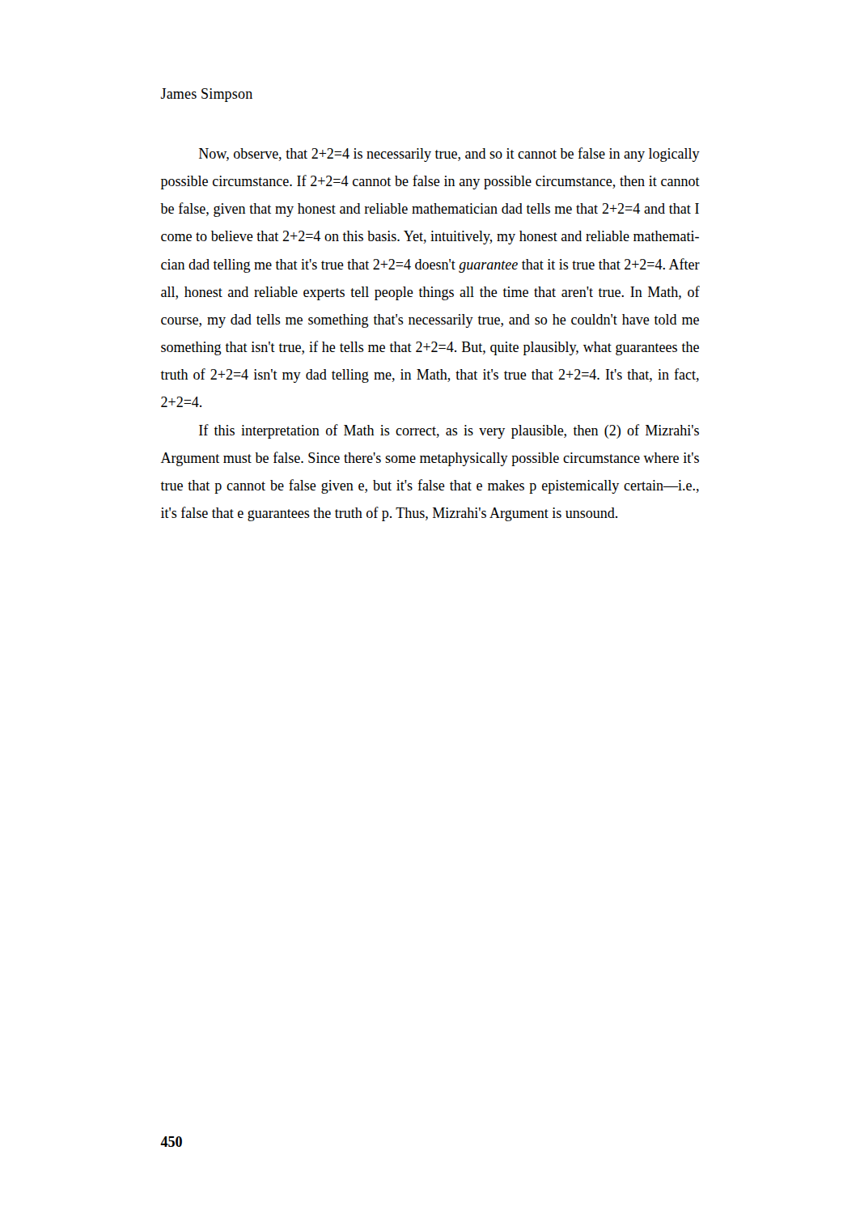James Simpson
Now, observe, that 2+2=4 is necessarily true, and so it cannot be false in any logically possible circumstance. If 2+2=4 cannot be false in any possible circumstance, then it cannot be false, given that my honest and reliable mathematician dad tells me that 2+2=4 and that I come to believe that 2+2=4 on this basis. Yet, intuitively, my honest and reliable mathematician dad telling me that it's true that 2+2=4 doesn't guarantee that it is true that 2+2=4. After all, honest and reliable experts tell people things all the time that aren't true. In Math, of course, my dad tells me something that's necessarily true, and so he couldn't have told me something that isn't true, if he tells me that 2+2=4. But, quite plausibly, what guarantees the truth of 2+2=4 isn't my dad telling me, in Math, that it's true that 2+2=4. It's that, in fact, 2+2=4.
If this interpretation of Math is correct, as is very plausible, then (2) of Mizrahi's Argument must be false. Since there's some metaphysically possible circumstance where it's true that p cannot be false given e, but it's false that e makes p epistemically certain—i.e., it's false that e guarantees the truth of p. Thus, Mizrahi's Argument is unsound.
450